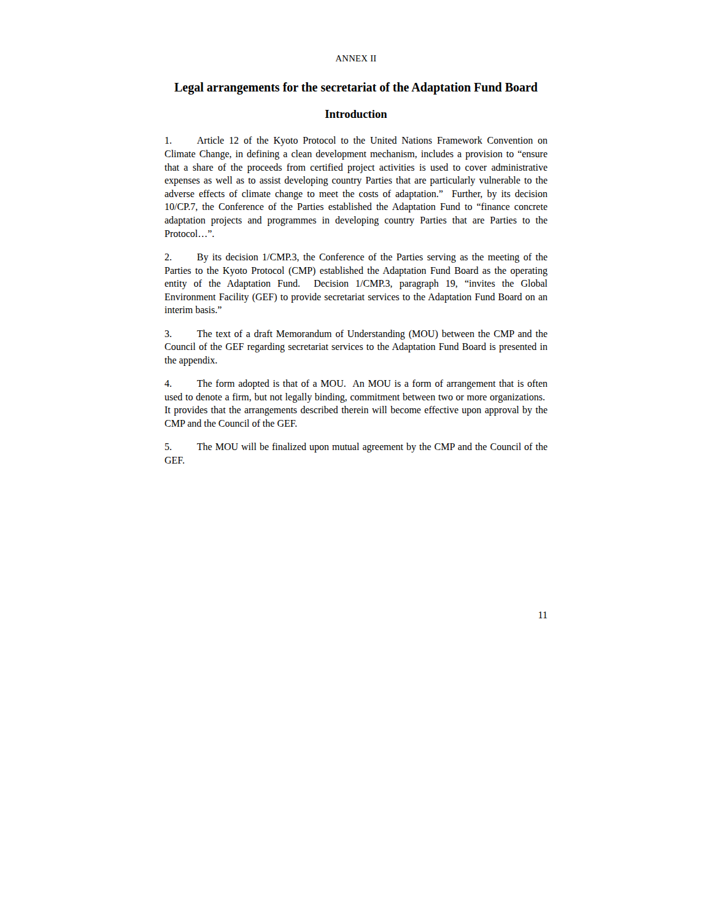ANNEX II
Legal arrangements for the secretariat of the Adaptation Fund Board
Introduction
1. Article 12 of the Kyoto Protocol to the United Nations Framework Convention on Climate Change, in defining a clean development mechanism, includes a provision to “ensure that a share of the proceeds from certified project activities is used to cover administrative expenses as well as to assist developing country Parties that are particularly vulnerable to the adverse effects of climate change to meet the costs of adaptation.” Further, by its decision 10/CP.7, the Conference of the Parties established the Adaptation Fund to “finance concrete adaptation projects and programmes in developing country Parties that are Parties to the Protocol…”.
2. By its decision 1/CMP.3, the Conference of the Parties serving as the meeting of the Parties to the Kyoto Protocol (CMP) established the Adaptation Fund Board as the operating entity of the Adaptation Fund. Decision 1/CMP.3, paragraph 19, “invites the Global Environment Facility (GEF) to provide secretariat services to the Adaptation Fund Board on an interim basis.”
3. The text of a draft Memorandum of Understanding (MOU) between the CMP and the Council of the GEF regarding secretariat services to the Adaptation Fund Board is presented in the appendix.
4. The form adopted is that of a MOU. An MOU is a form of arrangement that is often used to denote a firm, but not legally binding, commitment between two or more organizations. It provides that the arrangements described therein will become effective upon approval by the CMP and the Council of the GEF.
5. The MOU will be finalized upon mutual agreement by the CMP and the Council of the GEF.
11